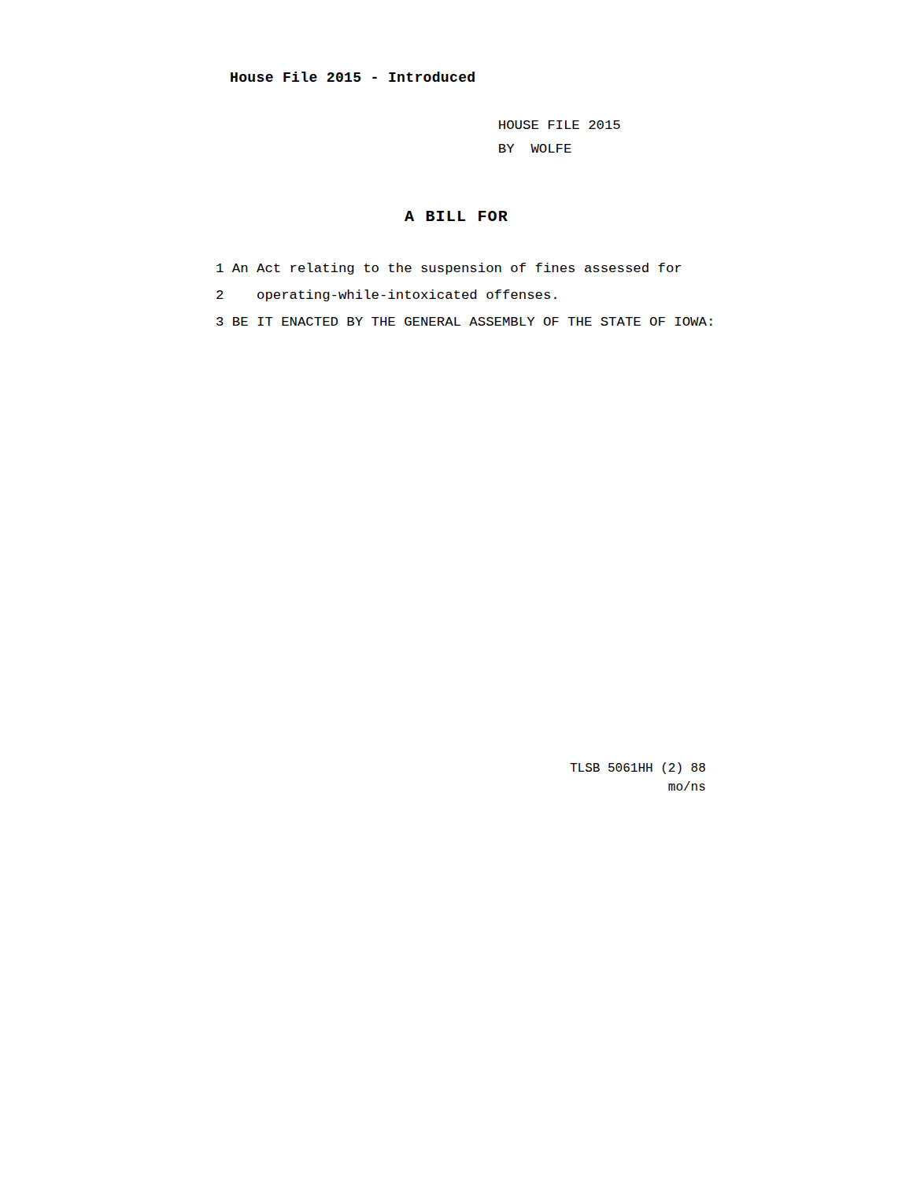House File 2015 - Introduced
HOUSE FILE 2015
BY WOLFE
A BILL FOR
An Act relating to the suspension of fines assessed for
operating-while-intoxicated offenses.
BE IT ENACTED BY THE GENERAL ASSEMBLY OF THE STATE OF IOWA:
TLSB 5061HH (2) 88
mo/ns